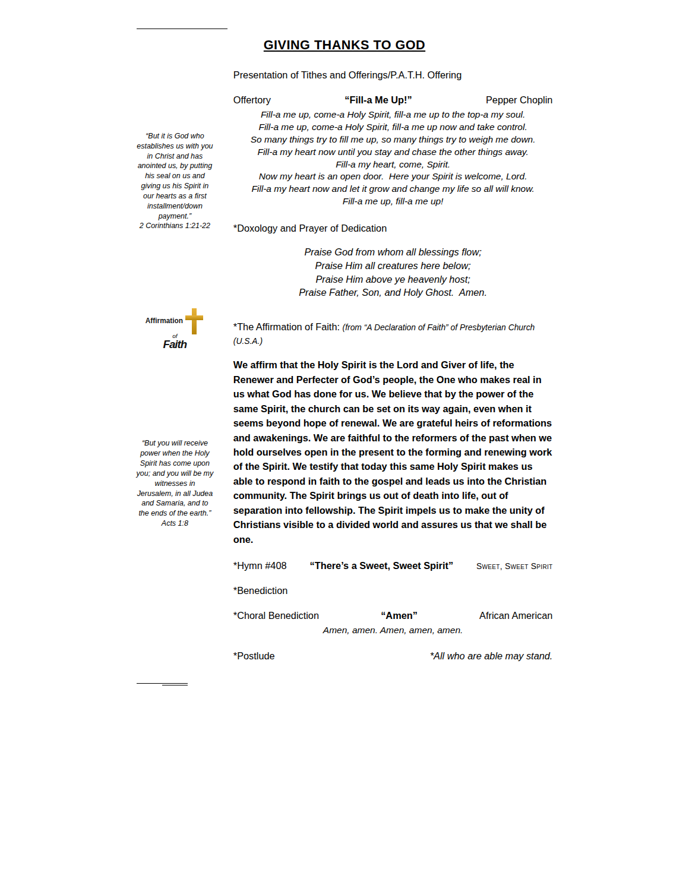GIVING THANKS TO GOD
“But it is God who establishes us with you in Christ and has anointed us, by putting his seal on us and giving us his Spirit in our hearts as a first installment/down payment.”
2 Corinthians 1:21-22
Affirmation of Faith
“But you will receive power when the Holy Spirit has come upon you; and you will be my witnesses in Jerusalem, in all Judea and Samaria, and to the ends of the earth.”
Acts 1:8
Presentation of Tithes and Offerings/P.A.T.H. Offering
Offertory “Fill-a Me Up!” Pepper Choplin
Fill-a me up, come-a Holy Spirit, fill-a me up to the top-a my soul.
Fill-a me up, come-a Holy Spirit, fill-a me up now and take control.
So many things try to fill me up, so many things try to weigh me down.
Fill-a my heart now until you stay and chase the other things away.
Fill-a my heart, come, Spirit.
Now my heart is an open door. Here your Spirit is welcome, Lord.
Fill-a my heart now and let it grow and change my life so all will know.
Fill-a me up, fill-a me up!
*Doxology and Prayer of Dedication
Praise God from whom all blessings flow;
Praise Him all creatures here below;
Praise Him above ye heavenly host;
Praise Father, Son, and Holy Ghost. Amen.
*The Affirmation of Faith: (from “A Declaration of Faith” of Presbyterian Church (U.S.A.)
We affirm that the Holy Spirit is the Lord and Giver of life, the Renewer and Perfecter of God’s people, the One who makes real in us what God has done for us. We believe that by the power of the same Spirit, the church can be set on its way again, even when it seems beyond hope of renewal. We are grateful heirs of reformations and awakenings. We are faithful to the reformers of the past when we hold ourselves open in the present to the forming and renewing work of the Spirit. We testify that today this same Holy Spirit makes us able to respond in faith to the gospel and leads us into the Christian community. The Spirit brings us out of death into life, out of separation into fellowship. The Spirit impels us to make the unity of Christians visible to a divided world and assures us that we shall be one.
*Hymn #408 “There’s a Sweet, Sweet Spirit” Sweet, Sweet Spirit
*Benediction
*Choral Benediction “Amen” African American
Amen, amen. Amen, amen, amen.
*Postlude *All who are able may stand.